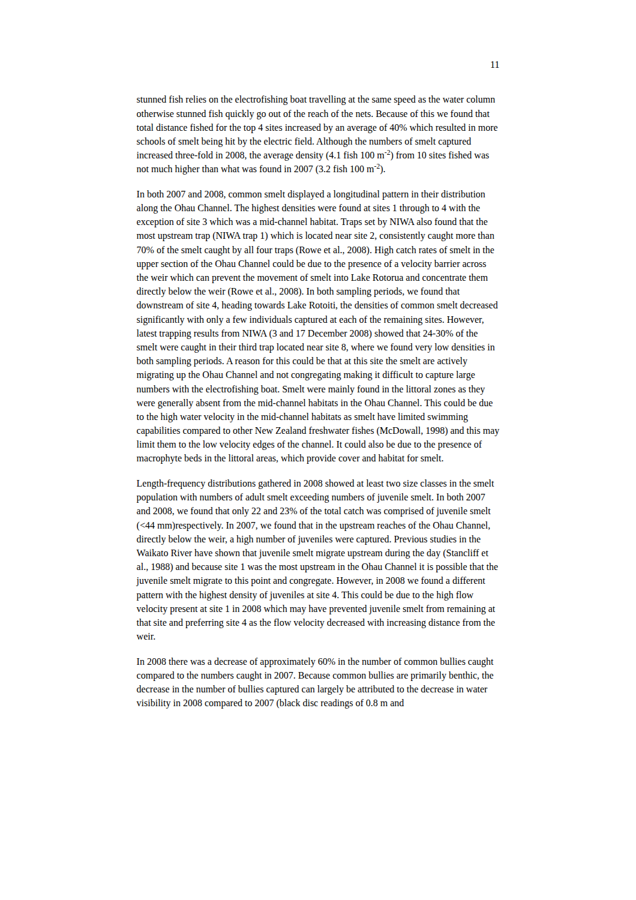11
stunned fish relies on the electrofishing boat travelling at the same speed as the water column otherwise stunned fish quickly go out of the reach of the nets. Because of this we found that total distance fished for the top 4 sites increased by an average of 40% which resulted in more schools of smelt being hit by the electric field. Although the numbers of smelt captured increased three-fold in 2008, the average density (4.1 fish 100 m-2) from 10 sites fished was not much higher than what was found in 2007 (3.2 fish 100 m-2).
In both 2007 and 2008, common smelt displayed a longitudinal pattern in their distribution along the Ohau Channel. The highest densities were found at sites 1 through to 4 with the exception of site 3 which was a mid-channel habitat. Traps set by NIWA also found that the most upstream trap (NIWA trap 1) which is located near site 2, consistently caught more than 70% of the smelt caught by all four traps (Rowe et al., 2008). High catch rates of smelt in the upper section of the Ohau Channel could be due to the presence of a velocity barrier across the weir which can prevent the movement of smelt into Lake Rotorua and concentrate them directly below the weir (Rowe et al., 2008). In both sampling periods, we found that downstream of site 4, heading towards Lake Rotoiti, the densities of common smelt decreased significantly with only a few individuals captured at each of the remaining sites. However, latest trapping results from NIWA (3 and 17 December 2008) showed that 24-30% of the smelt were caught in their third trap located near site 8, where we found very low densities in both sampling periods. A reason for this could be that at this site the smelt are actively migrating up the Ohau Channel and not congregating making it difficult to capture large numbers with the electrofishing boat. Smelt were mainly found in the littoral zones as they were generally absent from the mid-channel habitats in the Ohau Channel. This could be due to the high water velocity in the mid-channel habitats as smelt have limited swimming capabilities compared to other New Zealand freshwater fishes (McDowall, 1998) and this may limit them to the low velocity edges of the channel. It could also be due to the presence of macrophyte beds in the littoral areas, which provide cover and habitat for smelt.
Length-frequency distributions gathered in 2008 showed at least two size classes in the smelt population with numbers of adult smelt exceeding numbers of juvenile smelt. In both 2007 and 2008, we found that only 22 and 23% of the total catch was comprised of juvenile smelt (<44 mm)respectively. In 2007, we found that in the upstream reaches of the Ohau Channel, directly below the weir, a high number of juveniles were captured. Previous studies in the Waikato River have shown that juvenile smelt migrate upstream during the day (Stancliff et al., 1988) and because site 1 was the most upstream in the Ohau Channel it is possible that the juvenile smelt migrate to this point and congregate. However, in 2008 we found a different pattern with the highest density of juveniles at site 4. This could be due to the high flow velocity present at site 1 in 2008 which may have prevented juvenile smelt from remaining at that site and preferring site 4 as the flow velocity decreased with increasing distance from the weir.
In 2008 there was a decrease of approximately 60% in the number of common bullies caught compared to the numbers caught in 2007. Because common bullies are primarily benthic, the decrease in the number of bullies captured can largely be attributed to the decrease in water visibility in 2008 compared to 2007 (black disc readings of 0.8 m and